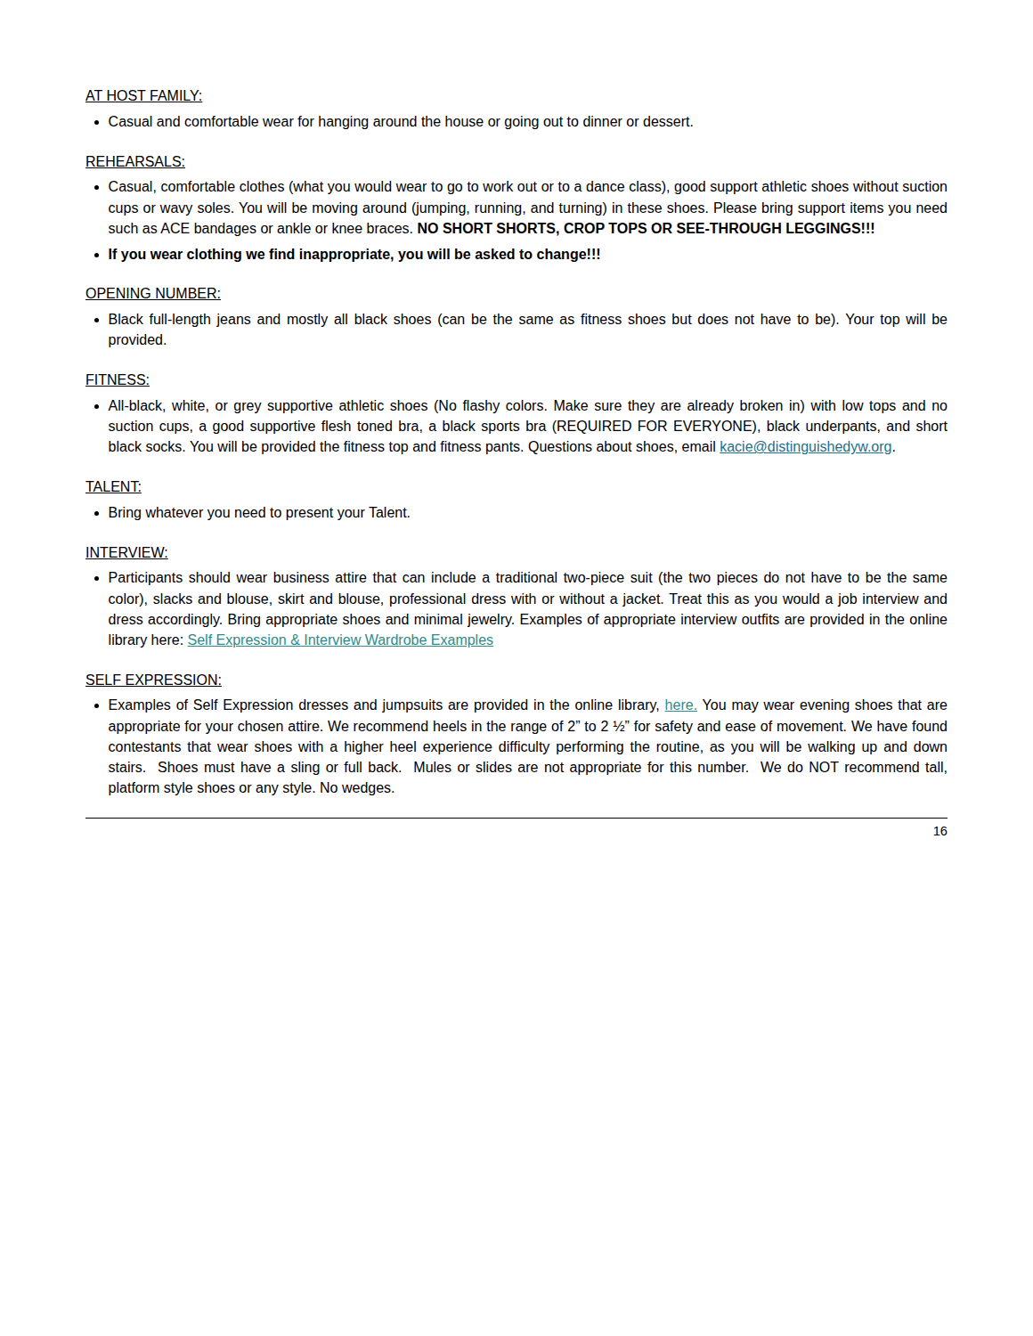AT HOST FAMILY:
Casual and comfortable wear for hanging around the house or going out to dinner or dessert.
REHEARSALS:
Casual, comfortable clothes (what you would wear to go to work out or to a dance class), good support athletic shoes without suction cups or wavy soles. You will be moving around (jumping, running, and turning) in these shoes. Please bring support items you need such as ACE bandages or ankle or knee braces. NO SHORT SHORTS, CROP TOPS OR SEE-THROUGH LEGGINGS!!!
If you wear clothing we find inappropriate, you will be asked to change!!!
OPENING NUMBER:
Black full-length jeans and mostly all black shoes (can be the same as fitness shoes but does not have to be). Your top will be provided.
FITNESS:
All-black, white, or grey supportive athletic shoes (No flashy colors. Make sure they are already broken in) with low tops and no suction cups, a good supportive flesh toned bra, a black sports bra (REQUIRED FOR EVERYONE), black underpants, and short black socks. You will be provided the fitness top and fitness pants. Questions about shoes, email kacie@distinguishedyw.org.
TALENT:
Bring whatever you need to present your Talent.
INTERVIEW:
Participants should wear business attire that can include a traditional two-piece suit (the two pieces do not have to be the same color), slacks and blouse, skirt and blouse, professional dress with or without a jacket. Treat this as you would a job interview and dress accordingly. Bring appropriate shoes and minimal jewelry. Examples of appropriate interview outfits are provided in the online library here: Self Expression & Interview Wardrobe Examples
SELF EXPRESSION:
Examples of Self Expression dresses and jumpsuits are provided in the online library, here. You may wear evening shoes that are appropriate for your chosen attire. We recommend heels in the range of 2” to 2 ½” for safety and ease of movement. We have found contestants that wear shoes with a higher heel experience difficulty performing the routine, as you will be walking up and down stairs. Shoes must have a sling or full back. Mules or slides are not appropriate for this number. We do NOT recommend tall, platform style shoes or any style. No wedges.
16